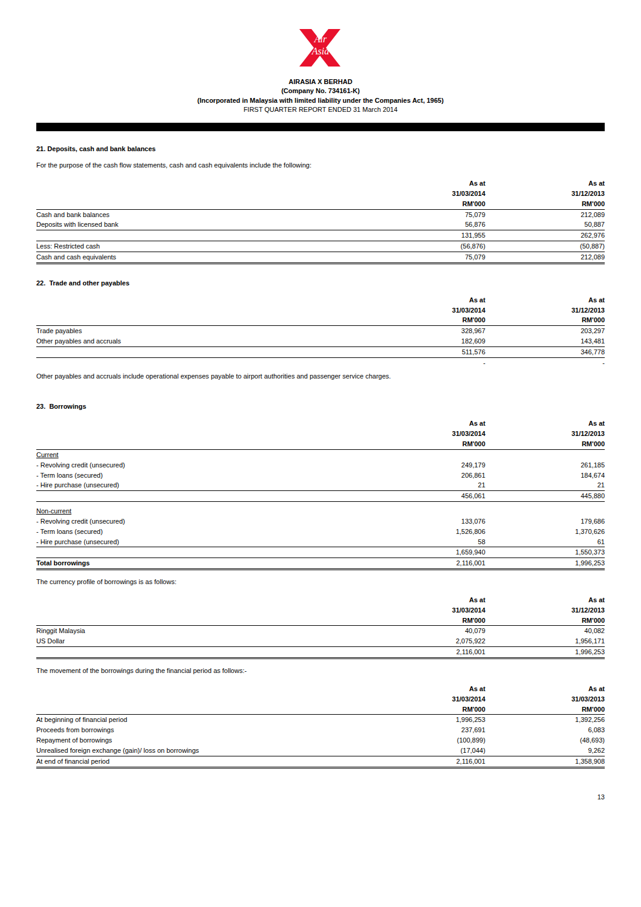Air Asia
AIRASIA X BERHAD
(Company No. 734161-K)
(Incorporated in Malaysia with limited liability under the Companies Act, 1965)
FIRST QUARTER REPORT ENDED 31 March 2014
21. Deposits, cash and bank balances
For the purpose of the cash flow statements, cash and cash equivalents include the following:
| | As at | As at |
| | 31/03/2014 | 31/12/2013 |
| | RM'000 | RM'000 |
| Cash and bank balances | 75,079 | 212,089 |
| Deposits with licensed bank | 56,876 | 50,887 |
| | 131,955 | 262,976 |
| Less: Restricted cash | (56,876) | (50,887) |
| Cash and cash equivalents | 75,079 | 212,089 |
22. Trade and other payables
| | As at | As at |
| | 31/03/2014 | 31/12/2013 |
| | RM'000 | RM'000 |
| Trade payables | 328,967 | 203,297 |
| Other payables and accruals | 182,609 | 143,481 |
| | 511,576 | 346,778 |
| | - | - |
Other payables and accruals include operational expenses payable to airport authorities and passenger service charges.
23. Borrowings
| | As at | As at |
| | 31/03/2014 | 31/12/2013 |
| | RM'000 | RM'000 |
| Current | | |
| - Revolving credit (unsecured) | 249,179 | 261,185 |
| - Term loans (secured) | 206,861 | 184,674 |
| - Hire purchase (unsecured) | 21 | 21 |
| | 456,061 | 445,880 |
| Non-current | | |
| - Revolving credit (unsecured) | 133,076 | 179,686 |
| - Term loans (secured) | 1,526,806 | 1,370,626 |
| - Hire purchase (unsecured) | 58 | 61 |
| | 1,659,940 | 1,550,373 |
| Total borrowings | 2,116,001 | 1,996,253 |
The currency profile of borrowings is as follows:
| | As at | As at |
| | 31/03/2014 | 31/12/2013 |
| | RM'000 | RM'000 |
| Ringgit Malaysia | 40,079 | 40,082 |
| US Dollar | 2,075,922 | 1,956,171 |
| | 2,116,001 | 1,996,253 |
The movement of the borrowings during the financial period as follows:-
| | As at | As at |
| | 31/03/2014 | 31/03/2013 |
| | RM'000 | RM'000 |
| At beginning of financial period | 1,996,253 | 1,392,256 |
| Proceeds from borrowings | 237,691 | 6,083 |
| Repayment of borrowings | (100,899) | (48,693) |
| Unrealised foreign exchange (gain)/ loss on borrowings | (17,044) | 9,262 |
| At end of financial period | 2,116,001 | 1,358,908 |
13